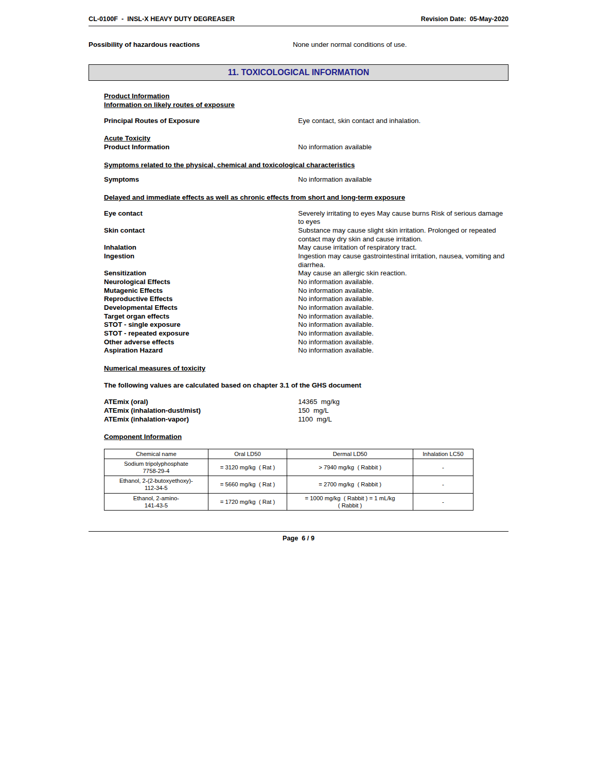CL-0100F - INSL-X HEAVY DUTY DEGREASER
Revision Date: 05-May-2020
Possibility of hazardous reactions
None under normal conditions of use.
11. TOXICOLOGICAL INFORMATION
Product Information
Information on likely routes of exposure
Principal Routes of Exposure
Eye contact, skin contact and inhalation.
Acute Toxicity
Product Information
No information available
Symptoms related to the physical, chemical and toxicological characteristics
Symptoms
No information available
Delayed and immediate effects as well as chronic effects from short and long-term exposure
Eye contact
Severely irritating to eyes May cause burns Risk of serious damage to eyes
Skin contact
Substance may cause slight skin irritation. Prolonged or repeated contact may dry skin and cause irritation.
Inhalation
May cause irritation of respiratory tract.
Ingestion
Ingestion may cause gastrointestinal irritation, nausea, vomiting and diarrhea.
Sensitization
May cause an allergic skin reaction.
Neurological Effects
No information available.
Mutagenic Effects
No information available.
Reproductive Effects
No information available.
Developmental Effects
No information available.
Target organ effects
No information available.
STOT - single exposure
No information available.
STOT - repeated exposure
No information available.
Other adverse effects
No information available.
Aspiration Hazard
No information available.
Numerical measures of toxicity
The following values are calculated based on chapter 3.1 of the GHS document
ATEmix (oral)
14365 mg/kg
ATEmix (inhalation-dust/mist)
150 mg/L
ATEmix (inhalation-vapor)
1100 mg/L
Component Information
| Chemical name | Oral LD50 | Dermal LD50 | Inhalation LC50 |
| --- | --- | --- | --- |
| Sodium tripolyphosphate 7758-29-4 | = 3120 mg/kg ( Rat ) | > 7940 mg/kg ( Rabbit ) | - |
| Ethanol, 2-(2-butoxyethoxy)- 112-34-5 | = 5660 mg/kg ( Rat ) | = 2700 mg/kg ( Rabbit ) | - |
| Ethanol, 2-amino- 141-43-5 | = 1720 mg/kg ( Rat ) | = 1000 mg/kg ( Rabbit ) = 1 mL/kg ( Rabbit ) | - |
Page 6 / 9